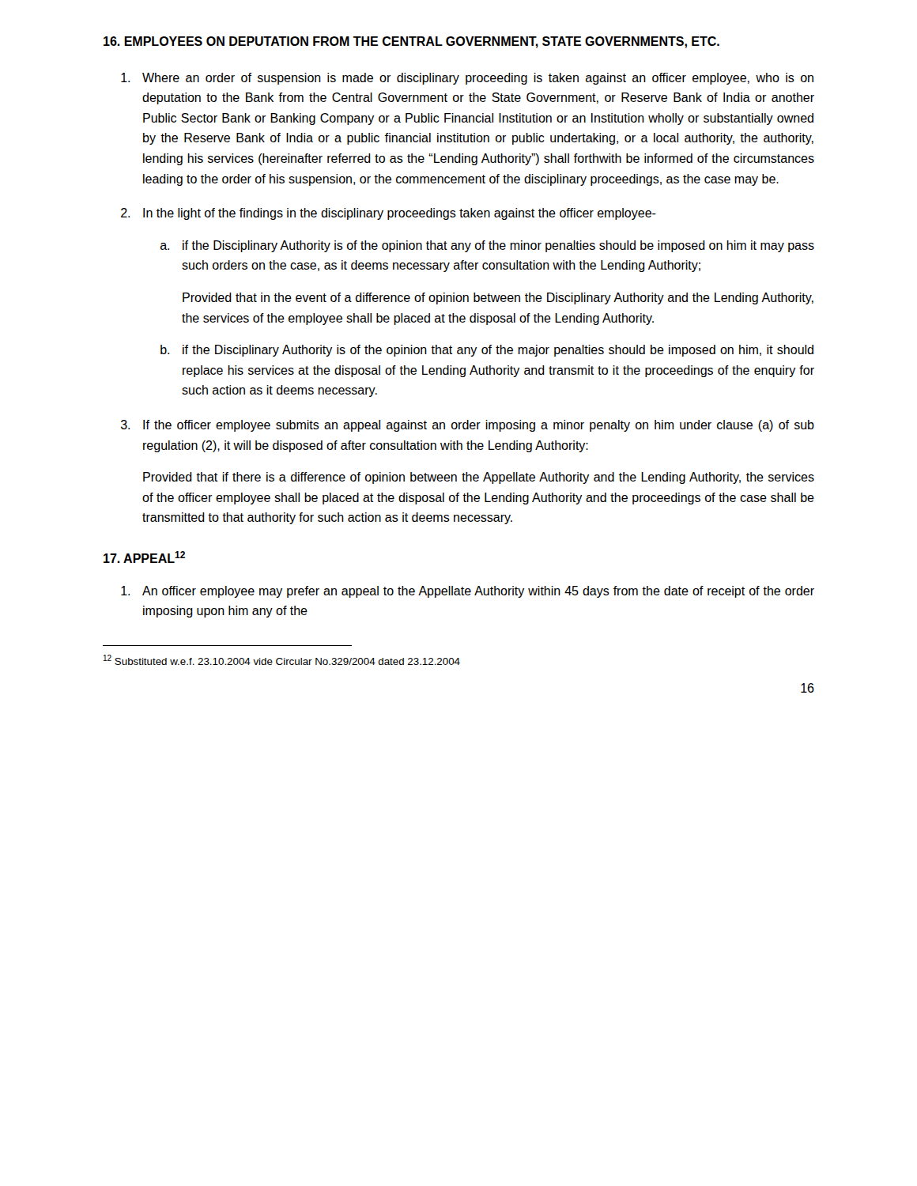16. EMPLOYEES ON DEPUTATION FROM THE CENTRAL GOVERNMENT, STATE GOVERNMENTS, ETC.
Where an order of suspension is made or disciplinary proceeding is taken against an officer employee, who is on deputation to the Bank from the Central Government or the State Government, or Reserve Bank of India or another Public Sector Bank or Banking Company or a Public Financial Institution or an Institution wholly or substantially owned by the Reserve Bank of India or a public financial institution or public undertaking, or a local authority, the authority, lending his services (hereinafter referred to as the “Lending Authority”) shall forthwith be informed of the circumstances leading to the order of his suspension, or the commencement of the disciplinary proceedings, as the case may be.
In the light of the findings in the disciplinary proceedings taken against the officer employee-
if the Disciplinary Authority is of the opinion that any of the minor penalties should be imposed on him it may pass such orders on the case, as it deems necessary after consultation with the Lending Authority;
Provided that in the event of a difference of opinion between the Disciplinary Authority and the Lending Authority, the services of the employee shall be placed at the disposal of the Lending Authority.
if the Disciplinary Authority is of the opinion that any of the major penalties should be imposed on him, it should replace his services at the disposal of the Lending Authority and transmit to it the proceedings of the enquiry for such action as it deems necessary.
If the officer employee submits an appeal against an order imposing a minor penalty on him under clause (a) of sub regulation (2), it will be disposed of after consultation with the Lending Authority:
Provided that if there is a difference of opinion between the Appellate Authority and the Lending Authority, the services of the officer employee shall be placed at the disposal of the Lending Authority and the proceedings of the case shall be transmitted to that authority for such action as it deems necessary.
17. APPEAL12
An officer employee may prefer an appeal to the Appellate Authority within 45 days from the date of receipt of the order imposing upon him any of the
12 Substituted w.e.f. 23.10.2004 vide Circular No.329/2004 dated 23.12.2004
16